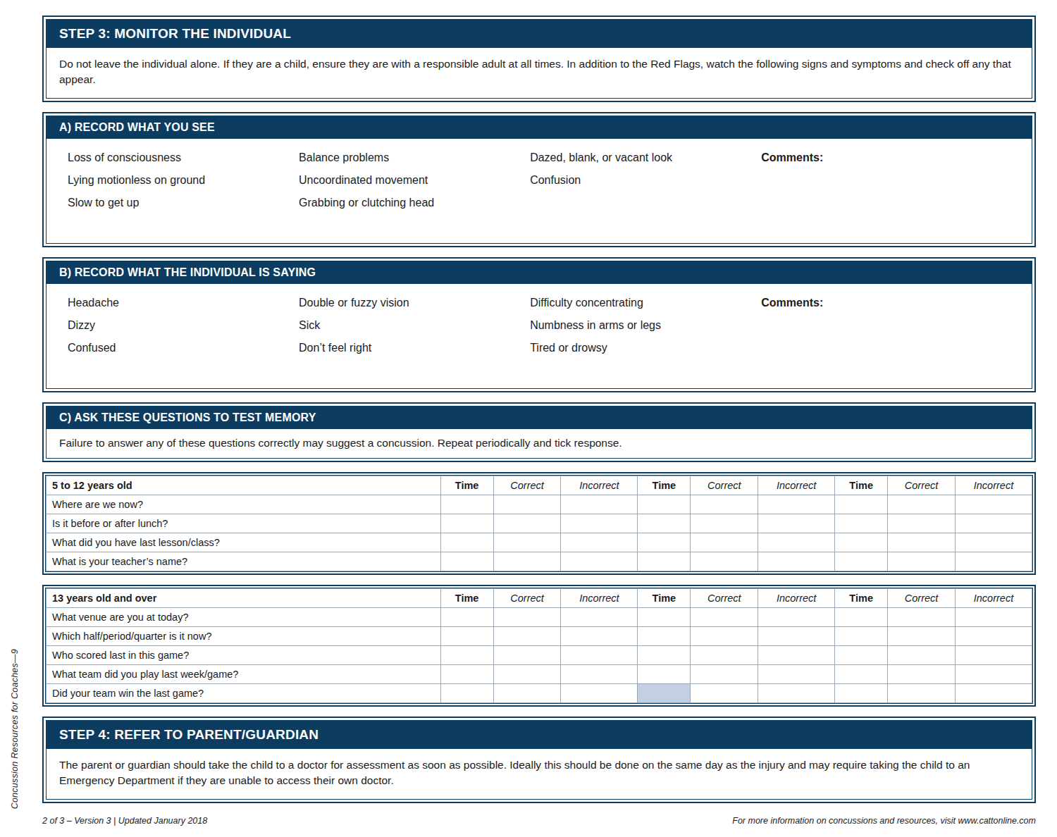Concussion Resources for Coaches—9
STEP 3: MONITOR THE INDIVIDUAL
Do not leave the individual alone. If they are a child, ensure they are with a responsible adult at all times. In addition to the Red Flags, watch the following signs and symptoms and check off any that appear.
A) RECORD WHAT YOU SEE
Loss of consciousness
Lying motionless on ground
Slow to get up
Balance problems
Uncoordinated movement
Grabbing or clutching head
Dazed, blank, or vacant look
Confusion
Comments:
B) RECORD WHAT THE INDIVIDUAL IS SAYING
Headache
Dizzy
Confused
Double or fuzzy vision
Sick
Don’t feel right
Difficulty concentrating
Numbness in arms or legs
Tired or drowsy
Comments:
C) ASK THESE QUESTIONS TO TEST MEMORY
Failure to answer any of these questions correctly may suggest a concussion. Repeat periodically and tick response.
| 5 to 12 years old | Time | Correct | Incorrect | Time | Correct | Incorrect | Time | Correct | Incorrect |
| --- | --- | --- | --- | --- | --- | --- | --- | --- | --- |
| Where are we now? | | | | | | | | | |
| Is it before or after lunch? | | | | | | | | | |
| What did you have last lesson/class? | | | | | | | | | |
| What is your teacher’s name? | | | | | | | | | |
| 13 years old and over | Time | Correct | Incorrect | Time | Correct | Incorrect | Time | Correct | Incorrect |
| --- | --- | --- | --- | --- | --- | --- | --- | --- | --- |
| What venue are you at today? | | | | | | | | | |
| Which half/period/quarter is it now? | | | | | | | | | |
| Who scored last in this game? | | | | | | | | | |
| What team did you play last week/game? | | | | | | | | | |
| Did your team win the last game? | | | | | | | | | |
STEP 4: REFER TO PARENT/GUARDIAN
The parent or guardian should take the child to a doctor for assessment as soon as possible. Ideally this should be done on the same day as the injury and may require taking the child to an Emergency Department if they are unable to access their own doctor.
2 of 3 – Version 3 | Updated January 2018
For more information on concussions and resources, visit www.cattonline.com